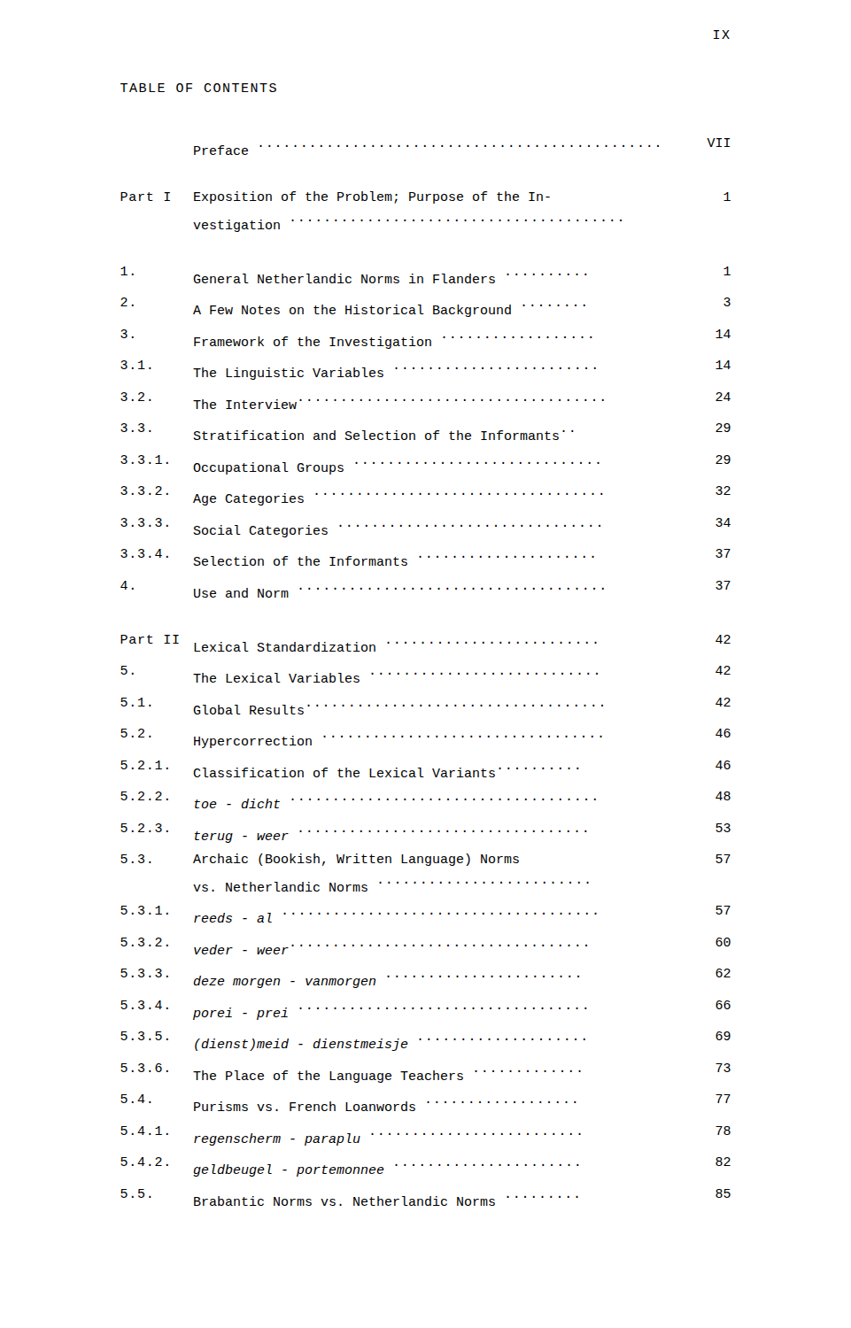IX
TABLE OF CONTENTS
| | Preface ............................................... | VII |
| Part I | Exposition of the Problem; Purpose of the In- vestigation ....................................... | 1 |
| 1. | General Netherlandic Norms in Flanders .......... | 1 |
| 2. | A Few Notes on the Historical Background ........ | 3 |
| 3. | Framework of the Investigation .................. | 14 |
| 3.1. | The Linguistic Variables ........................ | 14 |
| 3.2. | The Interview .................................... | 24 |
| 3.3. | Stratification and Selection of the Informants .. | 29 |
| 3.3.1. | Occupational Groups ............................. | 29 |
| 3.3.2. | Age Categories .................................. | 32 |
| 3.3.3. | Social Categories ............................... | 34 |
| 3.3.4. | Selection of the Informants ..................... | 37 |
| 4. | Use and Norm .................................... | 37 |
| Part II | Lexical Standardization ......................... | 42 |
| 5. | The Lexical Variables ........................... | 42 |
| 5.1. | Global Results ................................... | 42 |
| 5.2. | Hypercorrection ................................. | 46 |
| 5.2.1. | Classification of the Lexical Variants .......... | 46 |
| 5.2.2. | toe - dicht .................................... | 48 |
| 5.2.3. | terug - weer .................................. | 53 |
| 5.3. | Archaic (Bookish, Written Language) Norms vs. Netherlandic Norms ......................... | 57 |
| 5.3.1. | reeds - al ..................................... | 57 |
| 5.3.2. | veder - weer ................................... | 60 |
| 5.3.3. | deze morgen - vanmorgen ....................... | 62 |
| 5.3.4. | porei - prei .................................. | 66 |
| 5.3.5. | (dienst)meid - dienstmeisje .................... | 69 |
| 5.3.6. | The Place of the Language Teachers ............. | 73 |
| 5.4. | Purisms vs. French Loanwords .................. | 77 |
| 5.4.1. | regenscherm - paraplu ......................... | 78 |
| 5.4.2. | geldbeugel - portemonnee ...................... | 82 |
| 5.5. | Brabantic Norms vs. Netherlandic Norms ......... | 85 |